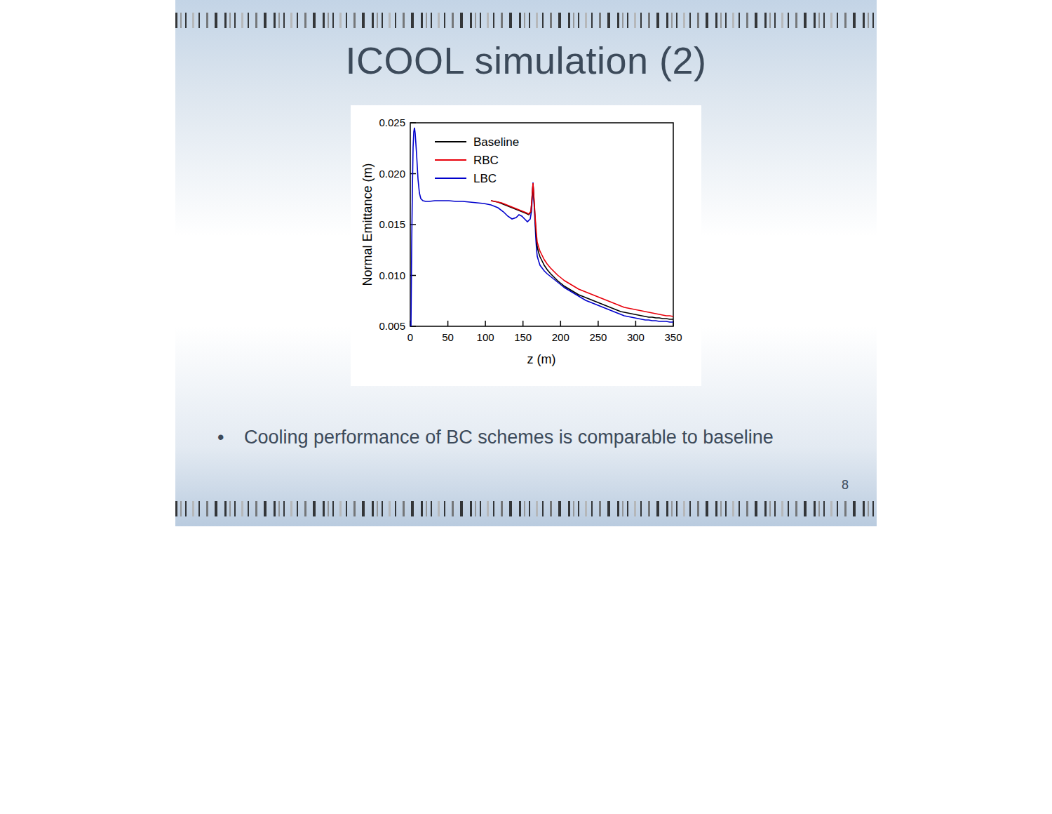ICOOL simulation (2)
0.025 0.020 0.015 0.010 0.005 0 50 100 150 200 250 300 350 z (m) Normal Emittance (m) Baseline RBC LBC
• Cooling performance of BC schemes is comparable to baseline
8